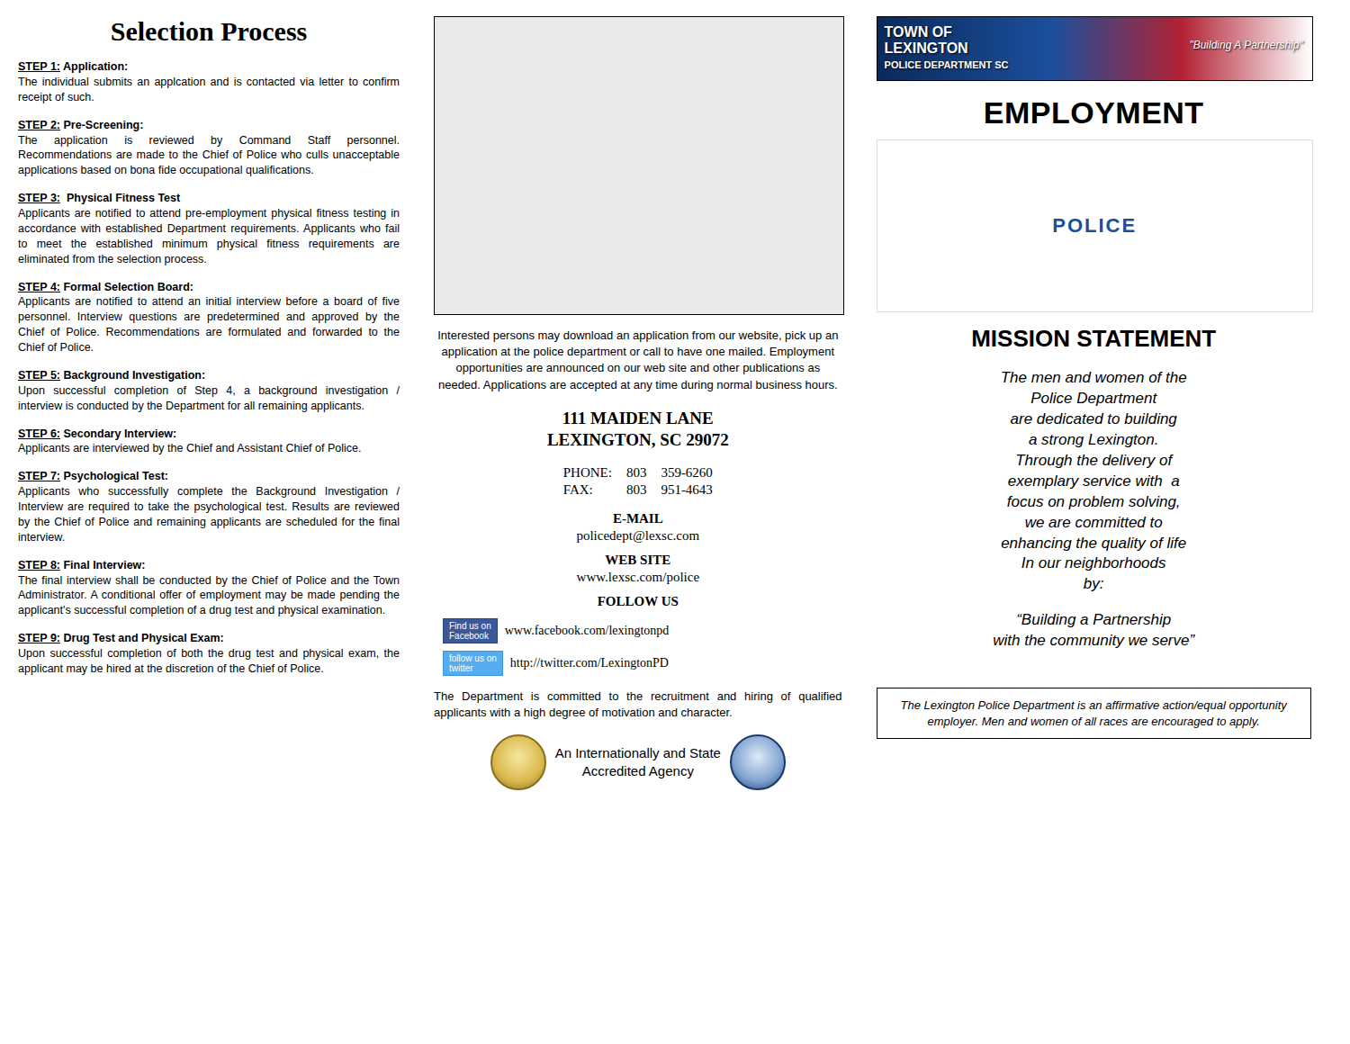Selection Process
STEP 1: Application:
The individual submits an applcation and is contacted via letter to confirm receipt of such.
STEP 2: Pre-Screening:
The application is reviewed by Command Staff personnel. Recommendations are made to the Chief of Police who culls unacceptable applications based on bona fide occupational qualifications.
STEP 3: Physical Fitness Test
Applicants are notified to attend pre-employment physical fitness testing in accordance with established Department requirements. Applicants who fail to meet the established minimum physical fitness requirements are eliminated from the selection process.
STEP 4: Formal Selection Board:
Applicants are notified to attend an initial interview before a board of five personnel. Interview questions are predetermined and approved by the Chief of Police. Recommendations are formulated and forwarded to the Chief of Police.
STEP 5: Background Investigation:
Upon successful completion of Step 4, a background investigation / interview is conducted by the Department for all remaining applicants.
STEP 6: Secondary Interview:
Applicants are interviewed by the Chief and Assistant Chief of Police.
STEP 7: Psychological Test:
Applicants who successfully complete the Background Investigation / Interview are required to take the psychological test. Results are reviewed by the Chief of Police and remaining applicants are scheduled for the final interview.
STEP 8: Final Interview:
The final interview shall be conducted by the Chief of Police and the Town Administrator. A conditional offer of employment may be made pending the applicant's successful completion of a drug test and physical examination.
STEP 9: Drug Test and Physical Exam:
Upon successful completion of both the drug test and physical exam, the applicant may be hired at the discretion of the Chief of Police.
Lexington Police Department building exterior
Interested persons may download an application from our website, pick up an application at the police department or call to have one mailed. Employment opportunities are announced on our web site and other publications as needed. Applications are accepted at any time during normal business hours.
111 MAIDEN LANE
LEXINGTON, SC 29072
| PHONE: | 803 | 359-6260 |
| FAX: | 803 | 951-4643 |
E-MAIL
policedept@lexsc.com
WEB SITE
www.lexsc.com/police
FOLLOW US
Find us on
Facebook www.facebook.com/lexingtonpd
follow us on
twitter http://twitter.com/LexingtonPD
The Department is committed to the recruitment and hiring of qualified applicants with a high degree of motivation and character.
An Internationally and State
Accredited Agency
TOWN OF
LEXINGTON
POLICE DEPARTMENT SC
"Building A Partnership"
EMPLOYMENT
POLICE
MISSION STATEMENT
The men and women of the
Police Department
are dedicated to building
a strong Lexington.
Through the delivery of
exemplary service with a
focus on problem solving,
we are committed to
enhancing the quality of life
In our neighborhoods
by:
“Building a Partnership
with the community we serve”
The Lexington Police Department is an affirmative action/equal opportunity employer. Men and women of all races are encouraged to apply.